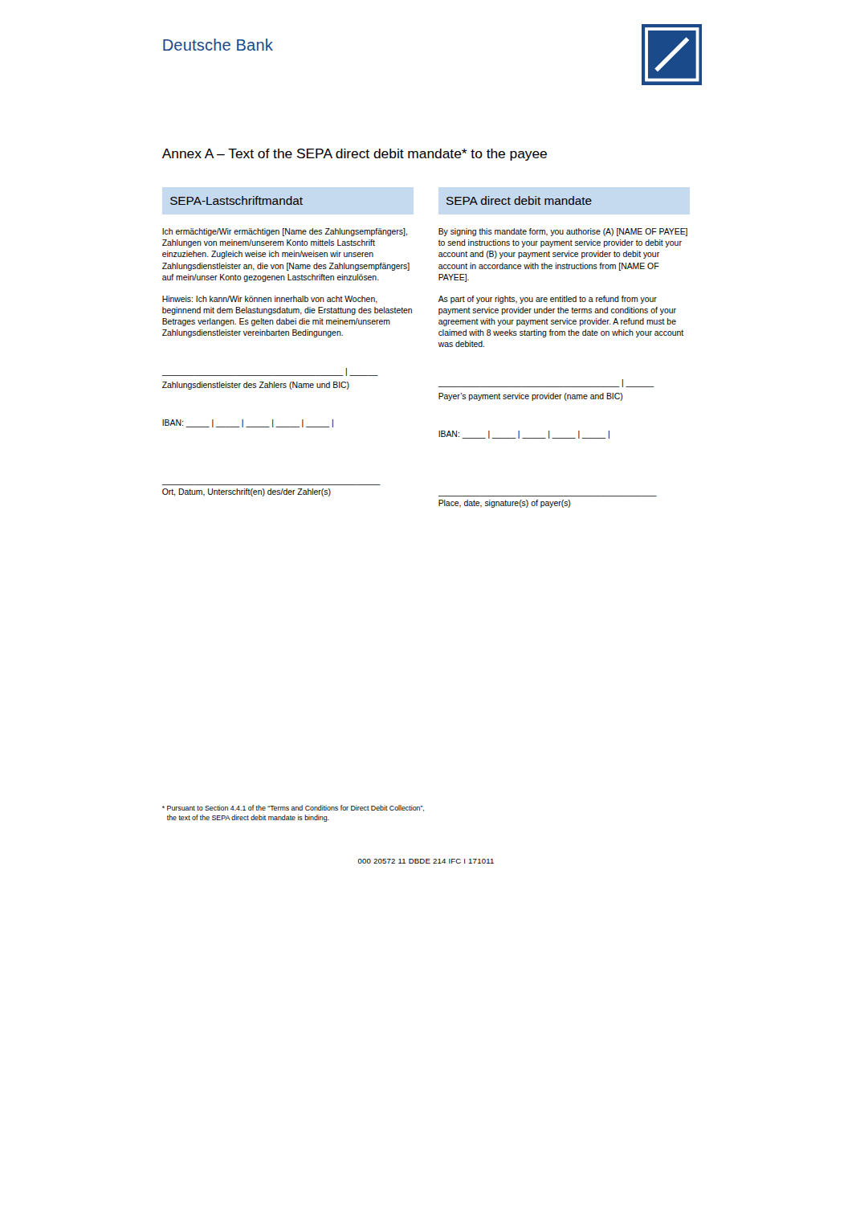Deutsche Bank
Annex A – Text of the SEPA direct debit mandate* to the payee
SEPA-Lastschriftmandat
Ich ermächtige/Wir ermächtigen [Name des Zahlungsempfängers], Zahlungen von meinem/unserem Konto mittels Lastschrift einzuziehen. Zugleich weise ich mein/weisen wir unseren Zahlungsdienstleister an, die von [Name des Zahlungsempfängers] auf mein/unser Konto gezogenen Lastschriften einzulösen.
Hinweis: Ich kann/Wir können innerhalb von acht Wochen, beginnend mit dem Belastungsdatum, die Erstattung des belasteten Betrages verlangen. Es gelten dabei die mit meinem/unserem Zahlungsdienstleister vereinbarten Bedingungen.
_______________________________________ | ______
Zahlungsdienstleister des Zahlers (Name und BIC)
IBAN: _____ | _____ | _____ | _____ | _____ |
_______________________________________________
Ort, Datum, Unterschrift(en) des/der Zahler(s)
SEPA direct debit mandate
By signing this mandate form, you authorise (A) [NAME OF PAYEE] to send instructions to your payment service provider to debit your account and (B) your payment service provider to debit your account in accordance with the instructions from [NAME OF PAYEE].
As part of your rights, you are entitled to a refund from your payment service provider under the terms and conditions of your agreement with your payment service provider. A refund must be claimed with 8 weeks starting from the date on which your account was debited.
_______________________________________ | ______
Payer’s payment service provider (name and BIC)
IBAN: _____ | _____ | _____ | _____ | _____ |
_______________________________________________
Place, date, signature(s) of payer(s)
* Pursuant to Section 4.4.1 of the “Terms and Conditions for Direct Debit Collection”, the text of the SEPA direct debit mandate is binding.
000 20572 11 DBDE 214 IFC I 171011